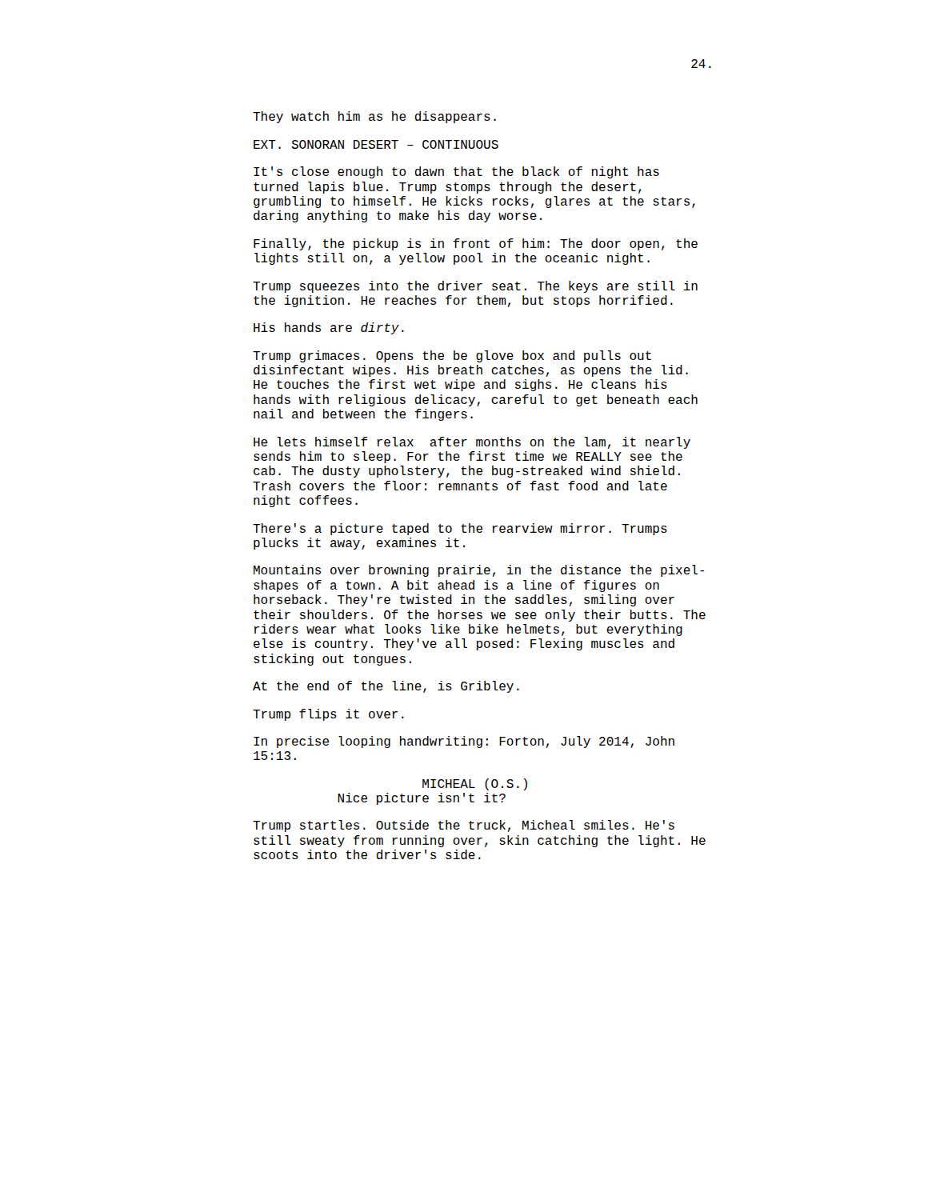24.
They watch him as he disappears.
EXT. SONORAN DESERT – CONTINUOUS
It's close enough to dawn that the black of night has turned lapis blue. Trump stomps through the desert, grumbling to himself. He kicks rocks, glares at the stars, daring anything to make his day worse.
Finally, the pickup is in front of him: The door open, the lights still on, a yellow pool in the oceanic night.
Trump squeezes into the driver seat. The keys are still in the ignition. He reaches for them, but stops horrified.
His hands are dirty.
Trump grimaces. Opens the be glove box and pulls out disinfectant wipes. His breath catches, as opens the lid. He touches the first wet wipe and sighs. He cleans his hands with religious delicacy, careful to get beneath each nail and between the fingers.
He lets himself relax after months on the lam, it nearly sends him to sleep. For the first time we REALLY see the cab. The dusty upholstery, the bug-streaked wind shield. Trash covers the floor: remnants of fast food and late night coffees.
There's a picture taped to the rearview mirror. Trumps plucks it away, examines it.
Mountains over browning prairie, in the distance the pixel-shapes of a town. A bit ahead is a line of figures on horseback. They're twisted in the saddles, smiling over their shoulders. Of the horses we see only their butts. The riders wear what looks like bike helmets, but everything else is country. They've all posed: Flexing muscles and sticking out tongues.
At the end of the line, is Gribley.
Trump flips it over.
In precise looping handwriting: Forton, July 2014, John 15:13.
MICHEAL (O.S.)
Nice picture isn't it?
Trump startles. Outside the truck, Micheal smiles. He's still sweaty from running over, skin catching the light. He scoots into the driver's side.